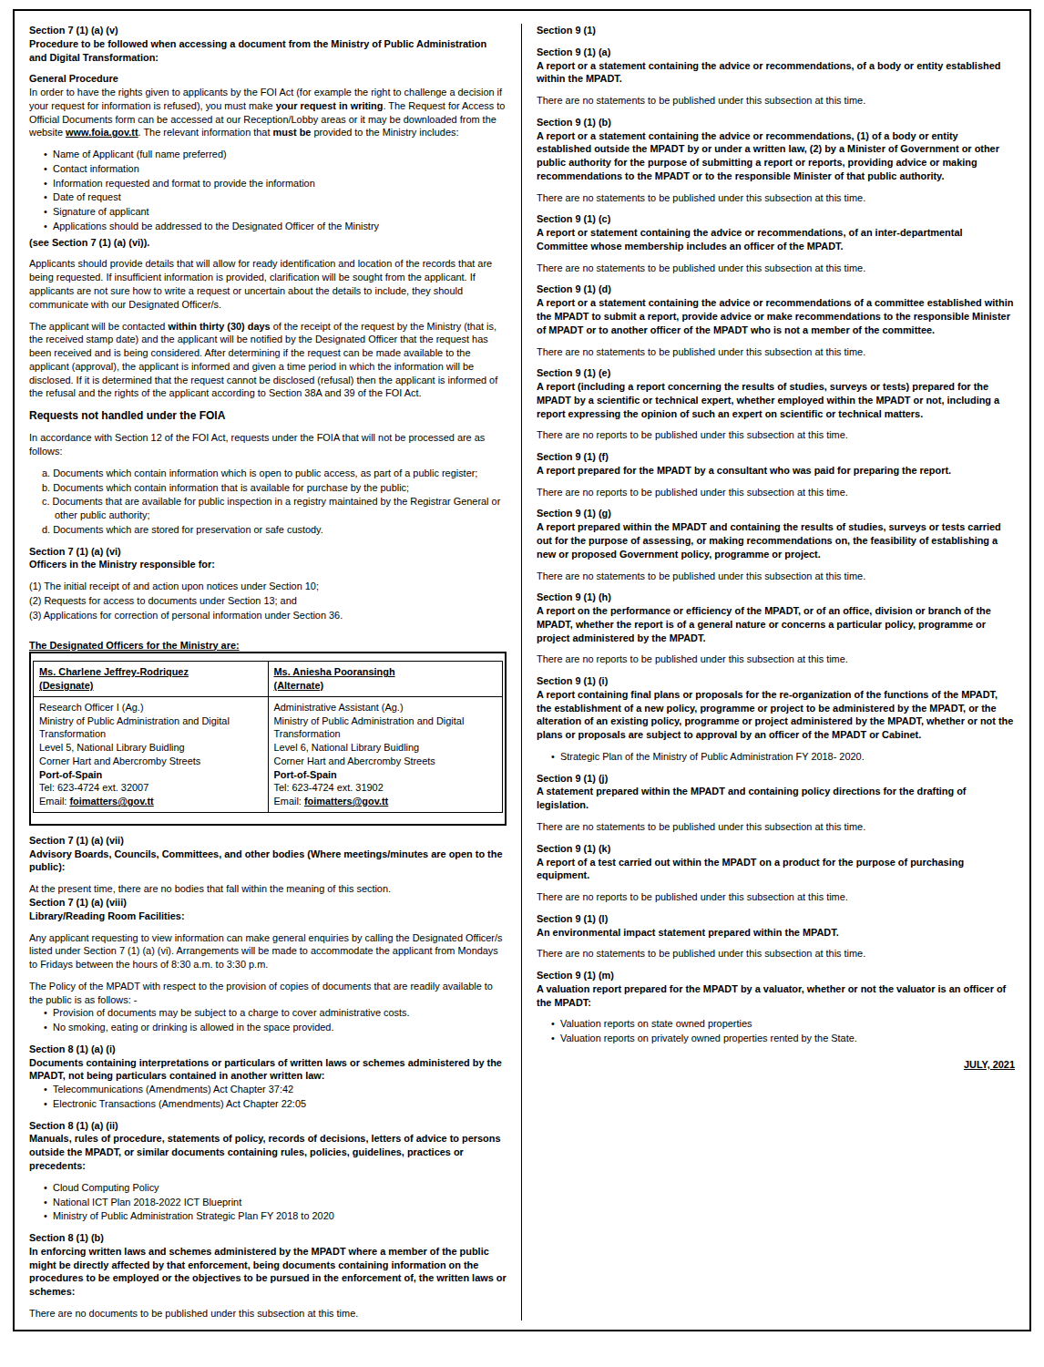Section 7 (1) (a) (v)
Procedure to be followed when accessing a document from the Ministry of Public Administration and Digital Transformation:
General Procedure
In order to have the rights given to applicants by the FOI Act (for example the right to challenge a decision if your request for information is refused), you must make your request in writing. The Request for Access to Official Documents form can be accessed at our Reception/Lobby areas or it may be downloaded from the website www.foia.gov.tt. The relevant information that must be provided to the Ministry includes:
Name of Applicant (full name preferred)
Contact information
Information requested and format to provide the information
Date of request
Signature of applicant
Applications should be addressed to the Designated Officer of the Ministry
(see Section 7 (1) (a) (vi)).
Applicants should provide details that will allow for ready identification and location of the records that are being requested. If insufficient information is provided, clarification will be sought from the applicant. If applicants are not sure how to write a request or uncertain about the details to include, they should communicate with our Designated Officer/s.
The applicant will be contacted within thirty (30) days of the receipt of the request by the Ministry (that is, the received stamp date) and the applicant will be notified by the Designated Officer that the request has been received and is being considered. After determining if the request can be made available to the applicant (approval), the applicant is informed and given a time period in which the information will be disclosed. If it is determined that the request cannot be disclosed (refusal) then the applicant is informed of the refusal and the rights of the applicant according to Section 38A and 39 of the FOI Act.
Requests not handled under the FOIA
In accordance with Section 12 of the FOI Act, requests under the FOIA that will not be processed are as follows:
a. Documents which contain information which is open to public access, as part of a public register;
b. Documents which contain information that is available for purchase by the public;
c. Documents that are available for public inspection in a registry maintained by the Registrar General or other public authority;
d. Documents which are stored for preservation or safe custody.
Section 7 (1) (a) (vi)
Officers in the Ministry responsible for:
(1) The initial receipt of and action upon notices under Section 10;
(2) Requests for access to documents under Section 13; and
(3) Applications for correction of personal information under Section 36.
The Designated Officers for the Ministry are:
| Ms. Charlene Jeffrey-Rodriquez (Designate) | Ms. Aniesha Pooransingh (Alternate) |
| Research Officer I (Ag.) Ministry of Public Administration and Digital Transformation Level 5, National Library Buidling Corner Hart and Abercromby Streets Port-of-Spain Tel: 623-4724 ext. 32007 Email: foimatters@gov.tt | Administrative Assistant (Ag.) Ministry of Public Administration and Digital Transformation Level 6, National Library Buidling Corner Hart and Abercromby Streets Port-of-Spain Tel: 623-4724 ext. 31902 Email: foimatters@gov.tt |
Section 7 (1) (a) (vii)
Advisory Boards, Councils, Committees, and other bodies (Where meetings/minutes are open to the public):
At the present time, there are no bodies that fall within the meaning of this section.
Section 7 (1) (a) (viii)
Library/Reading Room Facilities:
Any applicant requesting to view information can make general enquiries by calling the Designated Officer/s listed under Section 7 (1) (a) (vi). Arrangements will be made to accommodate the applicant from Mondays to Fridays between the hours of 8:30 a.m. to 3:30 p.m.
The Policy of the MPADT with respect to the provision of copies of documents that are readily available to the public is as follows: -
Provision of documents may be subject to a charge to cover administrative costs.
No smoking, eating or drinking is allowed in the space provided.
Section 8 (1) (a) (i)
Documents containing interpretations or particulars of written laws or schemes administered by the MPADT, not being particulars contained in another written law:
Telecommunications (Amendments) Act Chapter 37:42
Electronic Transactions (Amendments) Act Chapter 22:05
Section 8 (1) (a) (ii)
Manuals, rules of procedure, statements of policy, records of decisions, letters of advice to persons outside the MPADT, or similar documents containing rules, policies, guidelines, practices or precedents:
Cloud Computing Policy
National ICT Plan 2018-2022 ICT Blueprint
Ministry of Public Administration Strategic Plan FY 2018 to 2020
Section 8 (1) (b)
In enforcing written laws and schemes administered by the MPADT where a member of the public might be directly affected by that enforcement, being documents containing information on the procedures to be employed or the objectives to be pursued in the enforcement of, the written laws or schemes:
There are no documents to be published under this subsection at this time.
Section 9 (1)
Section 9 (1) (a)
A report or a statement containing the advice or recommendations, of a body or entity established within the MPADT.
There are no statements to be published under this subsection at this time.
Section 9 (1) (b)
A report or a statement containing the advice or recommendations, (1) of a body or entity established outside the MPADT by or under a written law, (2) by a Minister of Government or other public authority for the purpose of submitting a report or reports, providing advice or making recommendations to the MPADT or to the responsible Minister of that public authority.
There are no statements to be published under this subsection at this time.
Section 9 (1) (c)
A report or statement containing the advice or recommendations, of an inter-departmental Committee whose membership includes an officer of the MPADT.
There are no statements to be published under this subsection at this time.
Section 9 (1) (d)
A report or a statement containing the advice or recommendations of a committee established within the MPADT to submit a report, provide advice or make recommendations to the responsible Minister of MPADT or to another officer of the MPADT who is not a member of the committee.
There are no statements to be published under this subsection at this time.
Section 9 (1) (e)
A report (including a report concerning the results of studies, surveys or tests) prepared for the MPADT by a scientific or technical expert, whether employed within the MPADT or not, including a report expressing the opinion of such an expert on scientific or technical matters.
There are no reports to be published under this subsection at this time.
Section 9 (1) (f)
A report prepared for the MPADT by a consultant who was paid for preparing the report.
There are no reports to be published under this subsection at this time.
Section 9 (1) (g)
A report prepared within the MPADT and containing the results of studies, surveys or tests carried out for the purpose of assessing, or making recommendations on, the feasibility of establishing a new or proposed Government policy, programme or project.
There are no statements to be published under this subsection at this time.
Section 9 (1) (h)
A report on the performance or efficiency of the MPADT, or of an office, division or branch of the MPADT, whether the report is of a general nature or concerns a particular policy, programme or project administered by the MPADT.
There are no reports to be published under this subsection at this time.
Section 9 (1) (i)
A report containing final plans or proposals for the re-organization of the functions of the MPADT, the establishment of a new policy, programme or project to be administered by the MPADT, or the alteration of an existing policy, programme or project administered by the MPADT, whether or not the plans or proposals are subject to approval by an officer of the MPADT or Cabinet.
Strategic Plan of the Ministry of Public Administration FY 2018- 2020.
Section 9 (1) (j)
A statement prepared within the MPADT and containing policy directions for the drafting of legislation.
There are no statements to be published under this subsection at this time.
Section 9 (1) (k)
A report of a test carried out within the MPADT on a product for the purpose of purchasing equipment.
There are no reports to be published under this subsection at this time.
Section 9 (1) (l)
An environmental impact statement prepared within the MPADT.
There are no statements to be published under this subsection at this time.
Section 9 (1) (m)
A valuation report prepared for the MPADT by a valuator, whether or not the valuator is an officer of the MPADT:
Valuation reports on state owned properties
Valuation reports on privately owned properties rented by the State.
JULY, 2021